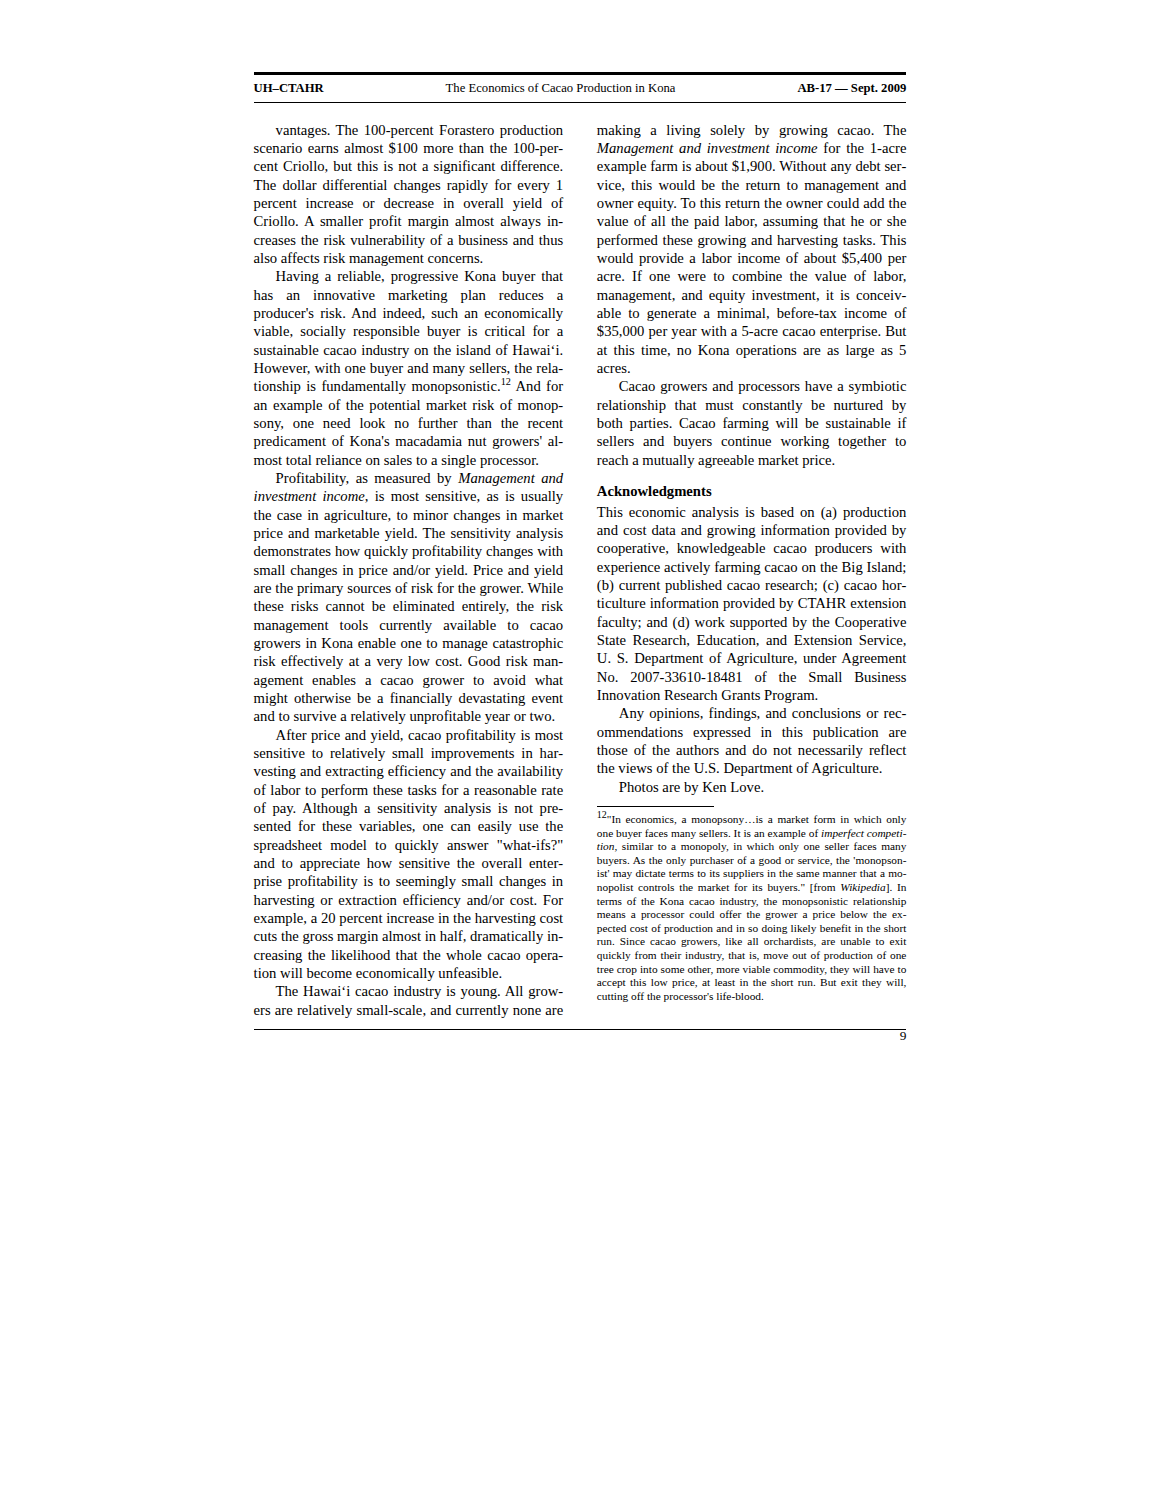UH–CTAHR
The Economics of Cacao Production in Kona
AB-17 — Sept. 2009
vantages. The 100-percent Forastero production scenario earns almost $100 more than the 100-percent Criollo, but this is not a significant difference. The dollar differential changes rapidly for every 1 percent increase or decrease in overall yield of Criollo. A smaller profit margin almost always increases the risk vulnerability of a business and thus also affects risk management concerns.
Having a reliable, progressive Kona buyer that has an innovative marketing plan reduces a producer's risk. And indeed, such an economically viable, socially responsible buyer is critical for a sustainable cacao industry on the island of Hawai‘i. However, with one buyer and many sellers, the relationship is fundamentally monopsonistic.12 And for an example of the potential market risk of monopsony, one need look no further than the recent predicament of Kona's macadamia nut growers' almost total reliance on sales to a single processor.
Profitability, as measured by Management and investment income, is most sensitive, as is usually the case in agriculture, to minor changes in market price and marketable yield. The sensitivity analysis demonstrates how quickly profitability changes with small changes in price and/or yield. Price and yield are the primary sources of risk for the grower. While these risks cannot be eliminated entirely, the risk management tools currently available to cacao growers in Kona enable one to manage catastrophic risk effectively at a very low cost. Good risk management enables a cacao grower to avoid what might otherwise be a financially devastating event and to survive a relatively unprofitable year or two.
After price and yield, cacao profitability is most sensitive to relatively small improvements in harvesting and extracting efficiency and the availability of labor to perform these tasks for a reasonable rate of pay. Although a sensitivity analysis is not presented for these variables, one can easily use the spreadsheet model to quickly answer "what-ifs?" and to appreciate how sensitive the overall enterprise profitability is to seemingly small changes in harvesting or extraction efficiency and/or cost. For example, a 20 percent increase in the harvesting cost cuts the gross margin almost in half, dramatically increasing the likelihood that the whole cacao operation will become economically unfeasible.
The Hawai‘i cacao industry is young. All growers are relatively small-scale, and currently none are making a living solely by growing cacao. The Management and investment income for the 1-acre example farm is about $1,900. Without any debt service, this would be the return to management and owner equity. To this return the owner could add the value of all the paid labor, assuming that he or she performed these growing and harvesting tasks. This would provide a labor income of about $5,400 per acre. If one were to combine the value of labor, management, and equity investment, it is conceivable to generate a minimal, before-tax income of $35,000 per year with a 5-acre cacao enterprise. But at this time, no Kona operations are as large as 5 acres.
Cacao growers and processors have a symbiotic relationship that must constantly be nurtured by both parties. Cacao farming will be sustainable if sellers and buyers continue working together to reach a mutually agreeable market price.
Acknowledgments
This economic analysis is based on (a) production and cost data and growing information provided by cooperative, knowledgeable cacao producers with experience actively farming cacao on the Big Island; (b) current published cacao research; (c) cacao horticulture information provided by CTAHR extension faculty; and (d) work supported by the Cooperative State Research, Education, and Extension Service, U. S. Department of Agriculture, under Agreement No. 2007-33610-18481 of the Small Business Innovation Research Grants Program.
Any opinions, findings, and conclusions or recommendations expressed in this publication are those of the authors and do not necessarily reflect the views of the U.S. Department of Agriculture.
Photos are by Ken Love.
12"In economics, a monopsony…is a market form in which only one buyer faces many sellers. It is an example of imperfect competition, similar to a monopoly, in which only one seller faces many buyers. As the only purchaser of a good or service, the 'monopsonist' may dictate terms to its suppliers in the same manner that a monopolist controls the market for its buyers." [from Wikipedia]. In terms of the Kona cacao industry, the monopsonistic relationship means a processor could offer the grower a price below the expected cost of production and in so doing likely benefit in the short run. Since cacao growers, like all orchardists, are unable to exit quickly from their industry, that is, move out of production of one tree crop into some other, more viable commodity, they will have to accept this low price, at least in the short run. But exit they will, cutting off the processor's life-blood.
9